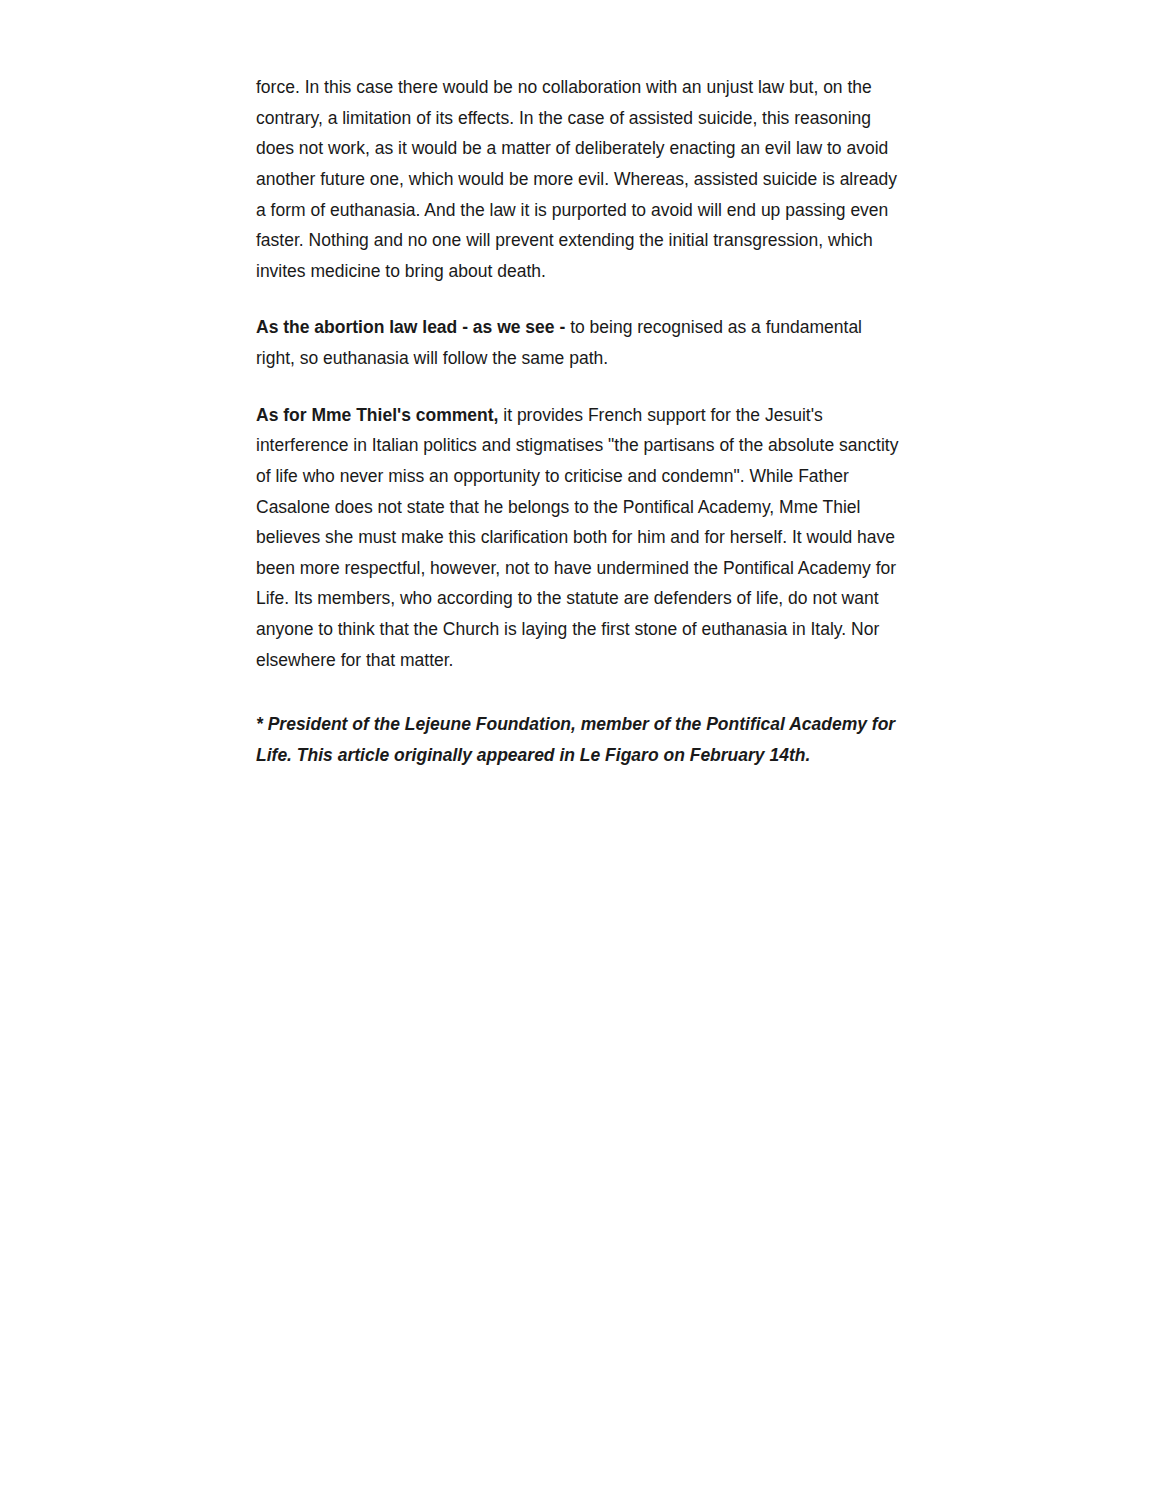force. In this case there would be no collaboration with an unjust law but, on the contrary, a limitation of its effects. In the case of assisted suicide, this reasoning does not work, as it would be a matter of deliberately enacting an evil law to avoid another future one, which would be more evil. Whereas, assisted suicide is already a form of euthanasia. And the law it is purported to avoid will end up passing even faster. Nothing and no one will prevent extending the initial transgression, which invites medicine to bring about death.
As the abortion law lead - as we see - to being recognised as a fundamental right, so euthanasia will follow the same path.
As for Mme Thiel's comment, it provides French support for the Jesuit's interference in Italian politics and stigmatises "the partisans of the absolute sanctity of life who never miss an opportunity to criticise and condemn". While Father Casalone does not state that he belongs to the Pontifical Academy, Mme Thiel believes she must make this clarification both for him and for herself. It would have been more respectful, however, not to have undermined the Pontifical Academy for Life. Its members, who according to the statute are defenders of life, do not want anyone to think that the Church is laying the first stone of euthanasia in Italy. Nor elsewhere for that matter.
* President of the Lejeune Foundation, member of the Pontifical Academy for Life. This article originally appeared in Le Figaro on February 14th.